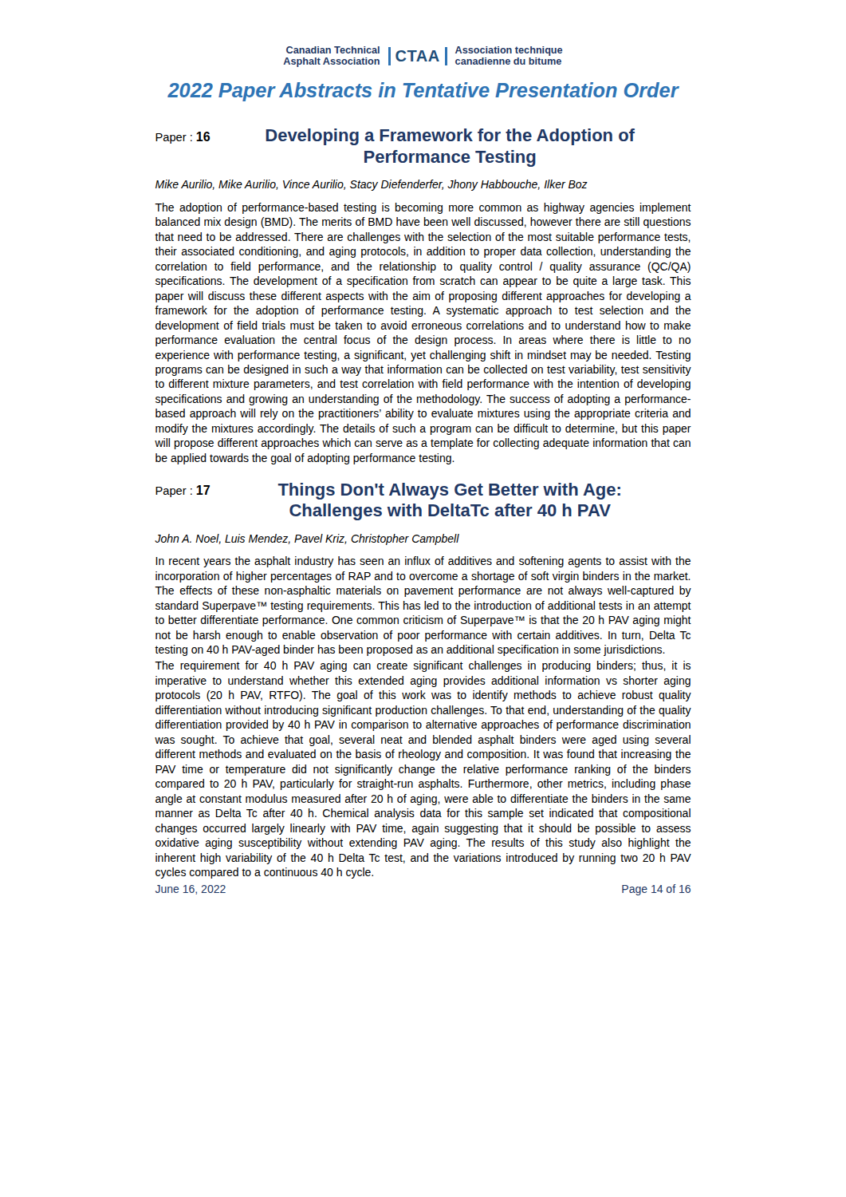Canadian Technical
Asphalt Association CTAA Association technique
canadienne du bitume
2022 Paper Abstracts in Tentative Presentation Order
Paper :16
Developing a Framework for the Adoption of Performance Testing
Mike Aurilio, Mike Aurilio, Vince Aurilio, Stacy Diefenderfer, Jhony Habbouche, Ilker Boz
The adoption of performance-based testing is becoming more common as highway agencies implement balanced mix design (BMD). The merits of BMD have been well discussed, however there are still questions that need to be addressed. There are challenges with the selection of the most suitable performance tests, their associated conditioning, and aging protocols, in addition to proper data collection, understanding the correlation to field performance, and the relationship to quality control / quality assurance (QC/QA) specifications. The development of a specification from scratch can appear to be quite a large task. This paper will discuss these different aspects with the aim of proposing different approaches for developing a framework for the adoption of performance testing. A systematic approach to test selection and the development of field trials must be taken to avoid erroneous correlations and to understand how to make performance evaluation the central focus of the design process. In areas where there is little to no experience with performance testing, a significant, yet challenging shift in mindset may be needed. Testing programs can be designed in such a way that information can be collected on test variability, test sensitivity to different mixture parameters, and test correlation with field performance with the intention of developing specifications and growing an understanding of the methodology. The success of adopting a performance-based approach will rely on the practitioners’ ability to evaluate mixtures using the appropriate criteria and modify the mixtures accordingly. The details of such a program can be difficult to determine, but this paper will propose different approaches which can serve as a template for collecting adequate information that can be applied towards the goal of adopting performance testing.
Paper :17
Things Don't Always Get Better with Age: Challenges with DeltaTc after 40 h PAV
John A. Noel, Luis Mendez, Pavel Kriz, Christopher Campbell
In recent years the asphalt industry has seen an influx of additives and softening agents to assist with the incorporation of higher percentages of RAP and to overcome a shortage of soft virgin binders in the market. The effects of these non-asphaltic materials on pavement performance are not always well-captured by standard Superpave™ testing requirements. This has led to the introduction of additional tests in an attempt to better differentiate performance. One common criticism of Superpave™ is that the 20 h PAV aging might not be harsh enough to enable observation of poor performance with certain additives. In turn, Delta Tc testing on 40 h PAV-aged binder has been proposed as an additional specification in some jurisdictions.
The requirement for 40 h PAV aging can create significant challenges in producing binders; thus, it is imperative to understand whether this extended aging provides additional information vs shorter aging protocols (20 h PAV, RTFO). The goal of this work was to identify methods to achieve robust quality differentiation without introducing significant production challenges. To that end, understanding of the quality differentiation provided by 40 h PAV in comparison to alternative approaches of performance discrimination was sought. To achieve that goal, several neat and blended asphalt binders were aged using several different methods and evaluated on the basis of rheology and composition. It was found that increasing the PAV time or temperature did not significantly change the relative performance ranking of the binders compared to 20 h PAV, particularly for straight-run asphalts. Furthermore, other metrics, including phase angle at constant modulus measured after 20 h of aging, were able to differentiate the binders in the same manner as Delta Tc after 40 h. Chemical analysis data for this sample set indicated that compositional changes occurred largely linearly with PAV time, again suggesting that it should be possible to assess oxidative aging susceptibility without extending PAV aging. The results of this study also highlight the inherent high variability of the 40 h Delta Tc test, and the variations introduced by running two 20 h PAV cycles compared to a continuous 40 h cycle.
June 16, 2022 Page 14 of 16